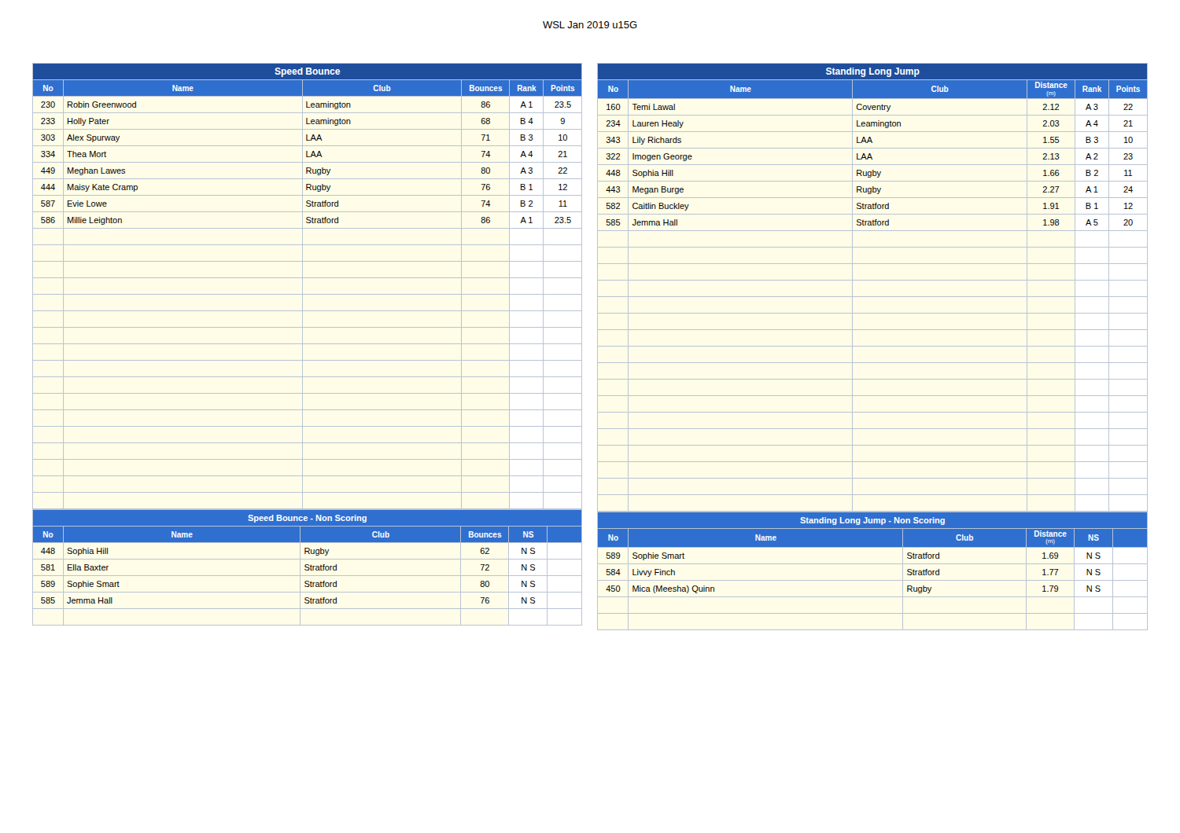WSL Jan 2019 u15G
| / Speed Bounce / / --- / / No / Name / Club / Bounces / Rank / Points / / 230 / Robin Greenwood / Leamington / 86 / A 1 / 23.5 / / 233 / Holly Pater / Leamington / 68 / B 4 / 9 / / 303 / Alex Spurway / LAA / 71 / B 3 / 10 / / 334 / Thea Mort / LAA / 74 / A 4 / 21 / / 449 / Meghan Lawes / Rugby / 80 / A 3 / 22 / / 444 / Maisy Kate Cramp / Rugby / 76 / B 1 / 12 / / 587 / Evie Lowe / Stratford / 74 / B 2 / 11 / / 586 / Millie Leighton / Stratford / 86 / A 1 / 23.5 / / Speed Bounce - Non Scoring / / --- / / No / Name / Club / Bounces / NS / / / 448 / Sophia Hill / Rugby / 62 / N S / / / 581 / Ella Baxter / Stratford / 72 / N S / / / 589 / Sophie Smart / Stratford / 80 / N S / / / 585 / Jemma Hall / Stratford / 76 / N S / / | / Standing Long Jump / / --- / / No / Name / Club / Distance (m) / Rank / Points / / 160 / Temi Lawal / Coventry / 2.12 / A 3 / 22 / / 234 / Lauren Healy / Leamington / 2.03 / A 4 / 21 / / 343 / Lily Richards / LAA / 1.55 / B 3 / 10 / / 322 / Imogen George / LAA / 2.13 / A 2 / 23 / / 448 / Sophia Hill / Rugby / 1.66 / B 2 / 11 / / 443 / Megan Burge / Rugby / 2.27 / A 1 / 24 / / 582 / Caitlin Buckley / Stratford / 1.91 / B 1 / 12 / / 585 / Jemma Hall / Stratford / 1.98 / A 5 / 20 / / Standing Long Jump - Non Scoring / / --- / / No / Name / Club / Distance (m) / NS / / / 589 / Sophie Smart / Stratford / 1.69 / N S / / / 584 / Livvy Finch / Stratford / 1.77 / N S / / / 450 / Mica (Meesha) Quinn / Rugby / 1.79 / N S / / |